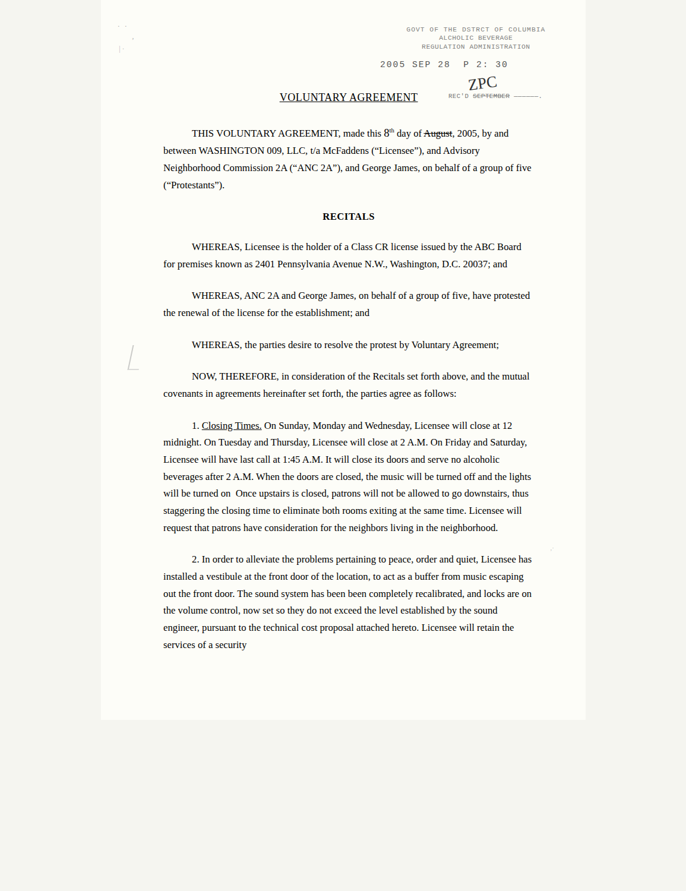. .
,
| ·
GOVT OF THE DSTRCT OF COLUMBIA
ALCHOLIC BEVERAGE
REGULATION ADMINISTRATION
2005 SEP 28 P 2: 30
ZPC
REC'D SEPTEMBER ——————.
VOLUNTARY AGREEMENT
THIS VOLUNTARY AGREEMENT, made this 8th day of August, 2005, by and between WASHINGTON 009, LLC, t/a McFaddens (“Licensee”), and Advisory Neighborhood Commission 2A (“ANC 2A”), and George James, on behalf of a group of five (“Protestants”).
RECITALS
WHEREAS, Licensee is the holder of a Class CR license issued by the ABC Board for premises known as 2401 Pennsylvania Avenue N.W., Washington, D.C. 20037; and
WHEREAS, ANC 2A and George James, on behalf of a group of five, have protested the renewal of the license for the establishment; and
WHEREAS, the parties desire to resolve the protest by Voluntary Agreement;
NOW, THEREFORE, in consideration of the Recitals set forth above, and the mutual covenants in agreements hereinafter set forth, the parties agree as follows:
1. Closing Times. On Sunday, Monday and Wednesday, Licensee will close at 12 midnight. On Tuesday and Thursday, Licensee will close at 2 A.M. On Friday and Saturday, Licensee will have last call at 1:45 A.M. It will close its doors and serve no alcoholic beverages after 2 A.M. When the doors are closed, the music will be turned off and the lights will be turned on Once upstairs is closed, patrons will not be allowed to go downstairs, thus staggering the closing time to eliminate both rooms exiting at the same time. Licensee will request that patrons have consideration for the neighbors living in the neighborhood.
2. In order to alleviate the problems pertaining to peace, order and quiet, Licensee has installed a vestibule at the front door of the location, to act as a buffer from music escaping out the front door. The sound system has been been completely recalibrated, and locks are on the volume control, now set so they do not exceed the level established by the sound engineer, pursuant to the technical cost proposal attached hereto. Licensee will retain the services of a security
,·